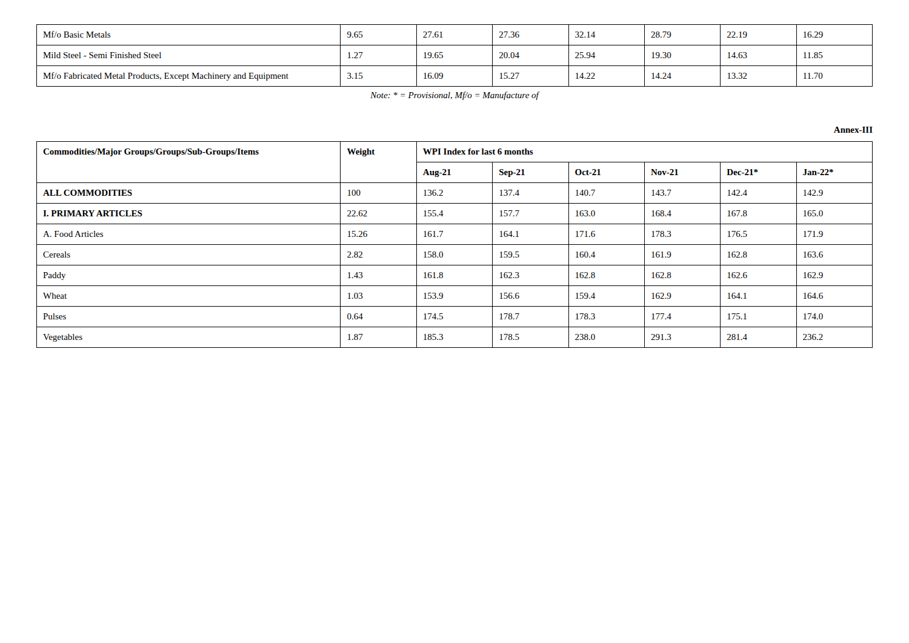| Mf/o Basic Metals | 9.65 | 27.61 | 27.36 | 32.14 | 28.79 | 22.19 | 16.29 |
| Mild Steel - Semi Finished Steel | 1.27 | 19.65 | 20.04 | 25.94 | 19.30 | 14.63 | 11.85 |
| Mf/o Fabricated Metal Products, Except Machinery and Equipment | 3.15 | 16.09 | 15.27 | 14.22 | 14.24 | 13.32 | 11.70 |
Note: * = Provisional, Mf/o = Manufacture of
Annex-III
| Commodities/Major Groups/Groups/Sub-Groups/Items | Weight | WPI Index for last 6 months |
| Aug-21 | Sep-21 | Oct-21 | Nov-21 | Dec-21* | Jan-22* |
| ALL COMMODITIES | 100 | 136.2 | 137.4 | 140.7 | 143.7 | 142.4 | 142.9 |
| I. PRIMARY ARTICLES | 22.62 | 155.4 | 157.7 | 163.0 | 168.4 | 167.8 | 165.0 |
| A. Food Articles | 15.26 | 161.7 | 164.1 | 171.6 | 178.3 | 176.5 | 171.9 |
| Cereals | 2.82 | 158.0 | 159.5 | 160.4 | 161.9 | 162.8 | 163.6 |
| Paddy | 1.43 | 161.8 | 162.3 | 162.8 | 162.8 | 162.6 | 162.9 |
| Wheat | 1.03 | 153.9 | 156.6 | 159.4 | 162.9 | 164.1 | 164.6 |
| Pulses | 0.64 | 174.5 | 178.7 | 178.3 | 177.4 | 175.1 | 174.0 |
| Vegetables | 1.87 | 185.3 | 178.5 | 238.0 | 291.3 | 281.4 | 236.2 |